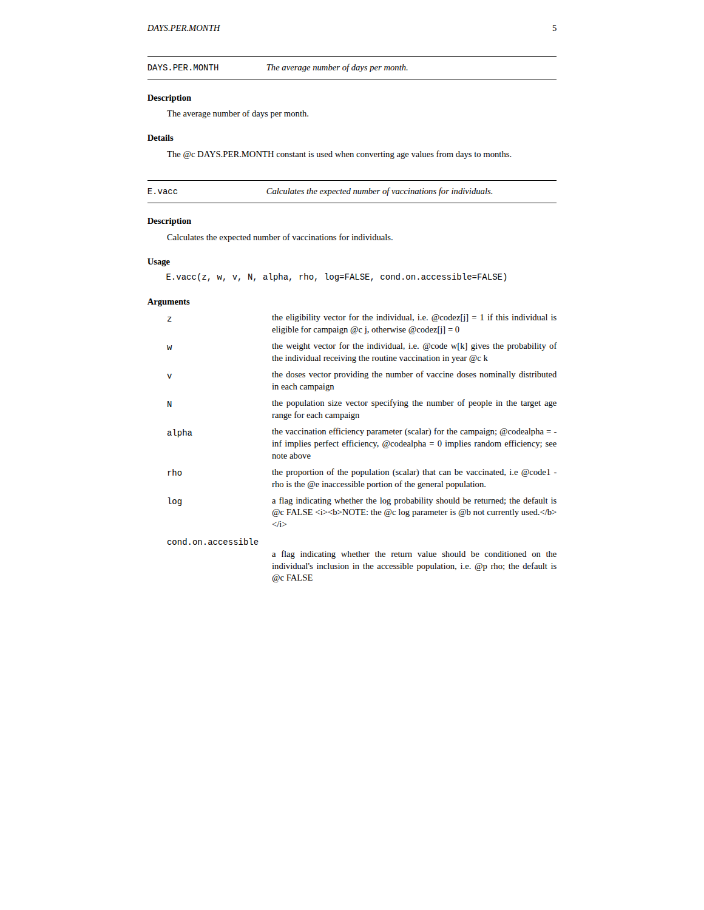DAYS.PER.MONTH 5
DAYS.PER.MONTH The average number of days per month.
Description
The average number of days per month.
Details
The @c DAYS.PER.MONTH constant is used when converting age values from days to months.
E.vacc Calculates the expected number of vaccinations for individuals.
Description
Calculates the expected number of vaccinations for individuals.
Usage
E.vacc(z, w, v, N, alpha, rho, log=FALSE, cond.on.accessible=FALSE)
Arguments
z
the eligibility vector for the individual, i.e. @codez[j] = 1 if this individual is eligible for campaign @c j, otherwise @codez[j] = 0
w
the weight vector for the individual, i.e. @code w[k] gives the probability of the individual receiving the routine vaccination in year @c k
v
the doses vector providing the number of vaccine doses nominally distributed in each campaign
N
the population size vector specifying the number of people in the target age range for each campaign
alpha
the vaccination efficiency parameter (scalar) for the campaign; @codealpha = -inf implies perfect efficiency, @codealpha = 0 implies random efficiency; see note above
rho
the proportion of the population (scalar) that can be vaccinated, i.e @code1 - rho is the @e inaccessible portion of the general population.
log
a flag indicating whether the log probability should be returned; the default is @c FALSE <i><b>NOTE: the @c log parameter is @b not currently used.</b></i>
cond.on.accessible
a flag indicating whether the return value should be conditioned on the individual's inclusion in the accessible population, i.e. @p rho; the default is @c FALSE